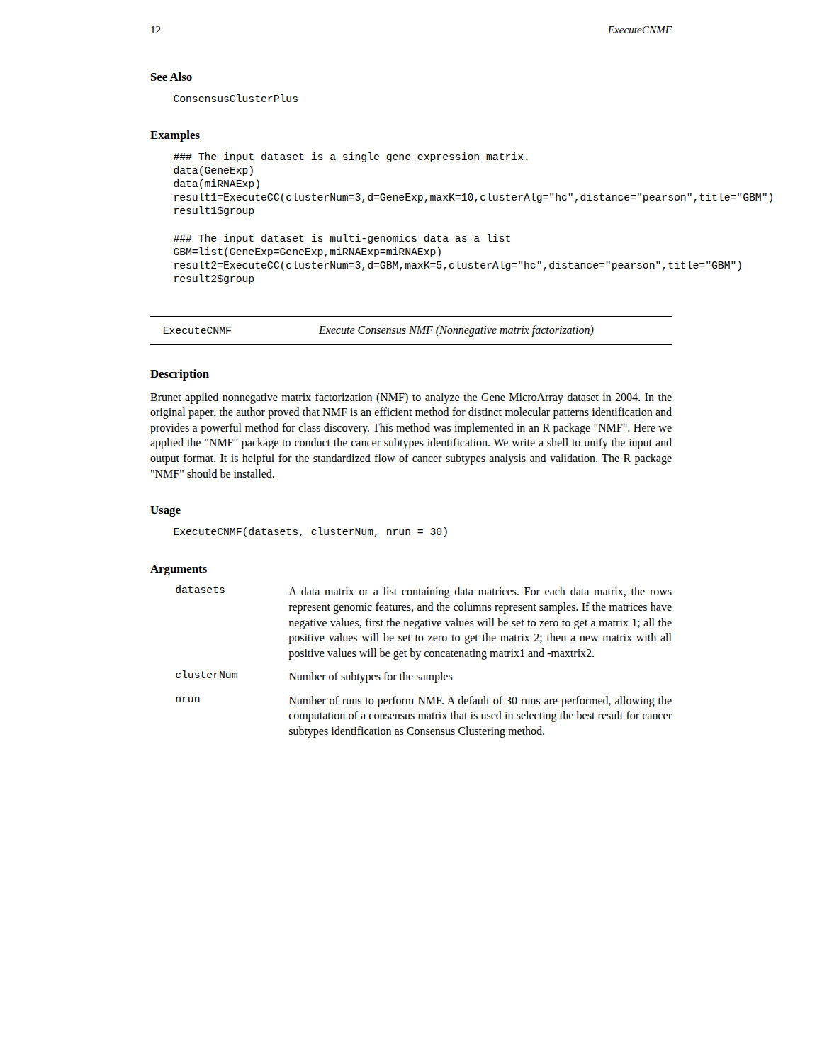12 ExecuteCNMF
See Also
ConsensusClusterPlus
Examples
### The input dataset is a single gene expression matrix.
data(GeneExp)
data(miRNAExp)
result1=ExecuteCC(clusterNum=3,d=GeneExp,maxK=10,clusterAlg="hc",distance="pearson",title="GBM")
result1$group

### The input dataset is multi-genomics data as a list
GBM=list(GeneExp=GeneExp,miRNAExp=miRNAExp)
result2=ExecuteCC(clusterNum=3,d=GBM,maxK=5,clusterAlg="hc",distance="pearson",title="GBM")
result2$group
ExecuteCNMF Execute Consensus NMF (Nonnegative matrix factorization)
Description
Brunet applied nonnegative matrix factorization (NMF) to analyze the Gene MicroArray dataset in 2004. In the original paper, the author proved that NMF is an efficient method for distinct molecular patterns identification and provides a powerful method for class discovery. This method was implemented in an R package "NMF". Here we applied the "NMF" package to conduct the cancer subtypes identification. We write a shell to unify the input and output format. It is helpful for the standardized flow of cancer subtypes analysis and validation. The R package "NMF" should be installed.
Usage
ExecuteCNMF(datasets, clusterNum, nrun = 30)
Arguments
datasets
A data matrix or a list containing data matrices. For each data matrix, the rows represent genomic features, and the columns represent samples. If the matrices have negative values, first the negative values will be set to zero to get a matrix 1; all the positive values will be set to zero to get the matrix 2; then a new matrix with all positive values will be get by concatenating matrix1 and -maxtrix2.
clusterNum
Number of subtypes for the samples
nrun
Number of runs to perform NMF. A default of 30 runs are performed, allowing the computation of a consensus matrix that is used in selecting the best result for cancer subtypes identification as Consensus Clustering method.